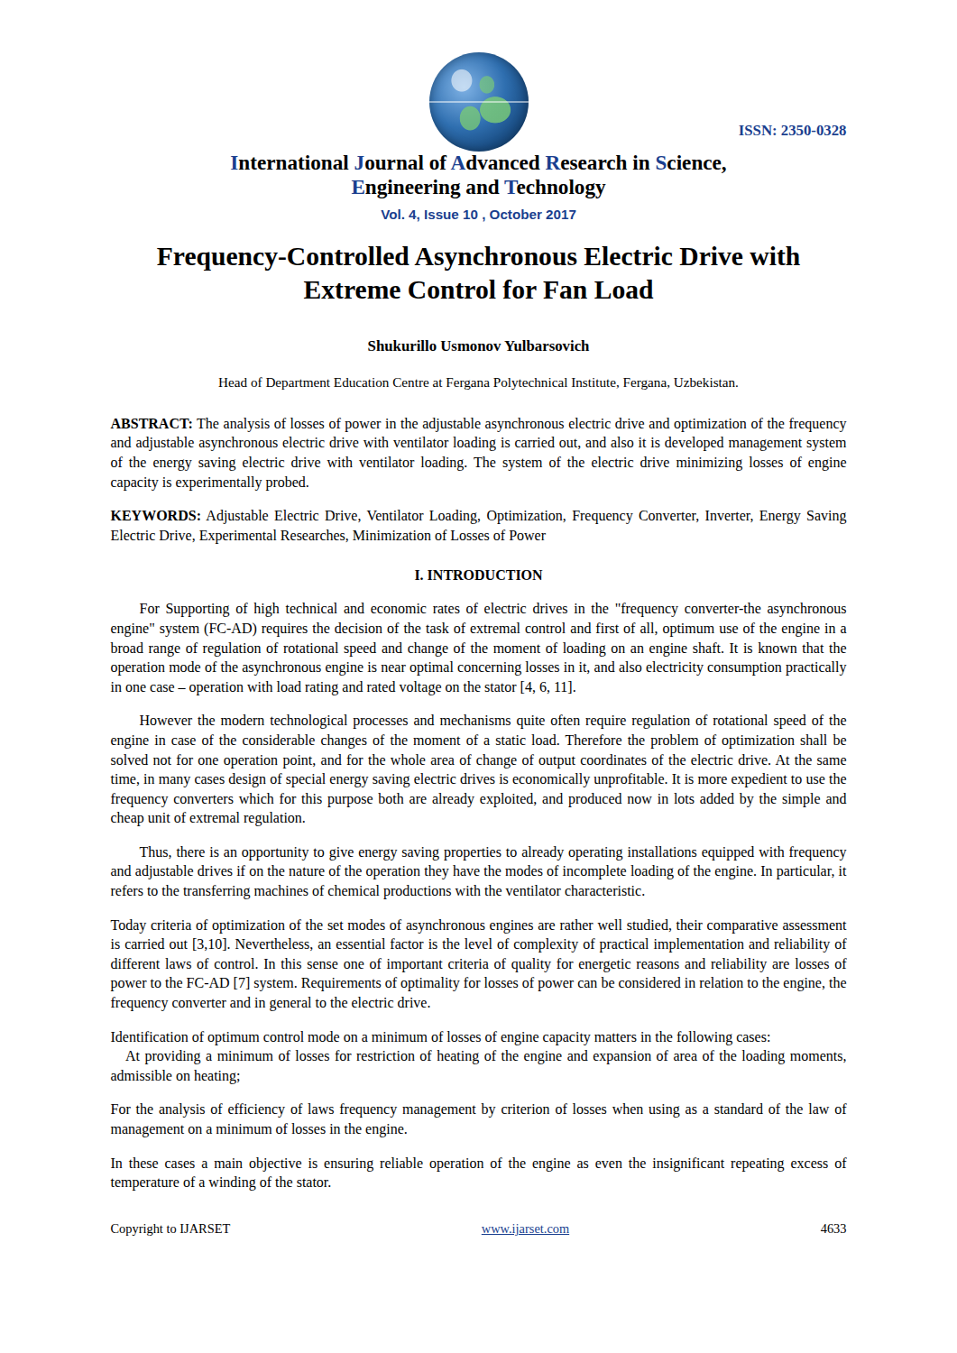ISSN: 2350-0328
International Journal of Advanced Research in Science,
Engineering and Technology
Vol. 4, Issue 10 , October 2017
Frequency-Controlled Asynchronous Electric Drive with Extreme Control for Fan Load
Shukurillo Usmonov Yulbarsovich
Head of Department Education Centre at Fergana Polytechnical Institute, Fergana, Uzbekistan.
ABSTRACT: The analysis of losses of power in the adjustable asynchronous electric drive and optimization of the frequency and adjustable asynchronous electric drive with ventilator loading is carried out, and also it is developed management system of the energy saving electric drive with ventilator loading. The system of the electric drive minimizing losses of engine capacity is experimentally probed.
KEYWORDS: Adjustable Electric Drive, Ventilator Loading, Optimization, Frequency Converter, Inverter, Energy Saving Electric Drive, Experimental Researches, Minimization of Losses of Power
I. INTRODUCTION
For Supporting of high technical and economic rates of electric drives in the "frequency converter-the asynchronous engine" system (FC-AD) requires the decision of the task of extremal control and first of all, optimum use of the engine in a broad range of regulation of rotational speed and change of the moment of loading on an engine shaft. It is known that the operation mode of the asynchronous engine is near optimal concerning losses in it, and also electricity consumption practically in one case – operation with load rating and rated voltage on the stator [4, 6, 11].
However the modern technological processes and mechanisms quite often require regulation of rotational speed of the engine in case of the considerable changes of the moment of a static load. Therefore the problem of optimization shall be solved not for one operation point, and for the whole area of change of output coordinates of the electric drive. At the same time, in many cases design of special energy saving electric drives is economically unprofitable. It is more expedient to use the frequency converters which for this purpose both are already exploited, and produced now in lots added by the simple and cheap unit of extremal regulation.
Thus, there is an opportunity to give energy saving properties to already operating installations equipped with frequency and adjustable drives if on the nature of the operation they have the modes of incomplete loading of the engine. In particular, it refers to the transferring machines of chemical productions with the ventilator characteristic.
Today criteria of optimization of the set modes of asynchronous engines are rather well studied, their comparative assessment is carried out [3,10]. Nevertheless, an essential factor is the level of complexity of practical implementation and reliability of different laws of control. In this sense one of important criteria of quality for energetic reasons and reliability are losses of power to the FC-AD [7] system. Requirements of optimality for losses of power can be considered in relation to the engine, the frequency converter and in general to the electric drive.
Identification of optimum control mode on a minimum of losses of engine capacity matters in the following cases:
At providing a minimum of losses for restriction of heating of the engine and expansion of area of the loading moments, admissible on heating;
For the analysis of efficiency of laws frequency management by criterion of losses when using as a standard of the law of management on a minimum of losses in the engine.
In these cases a main objective is ensuring reliable operation of the engine as even the insignificant repeating excess of temperature of a winding of the stator.
Copyright to IJARSET www.ijarset.com 4633